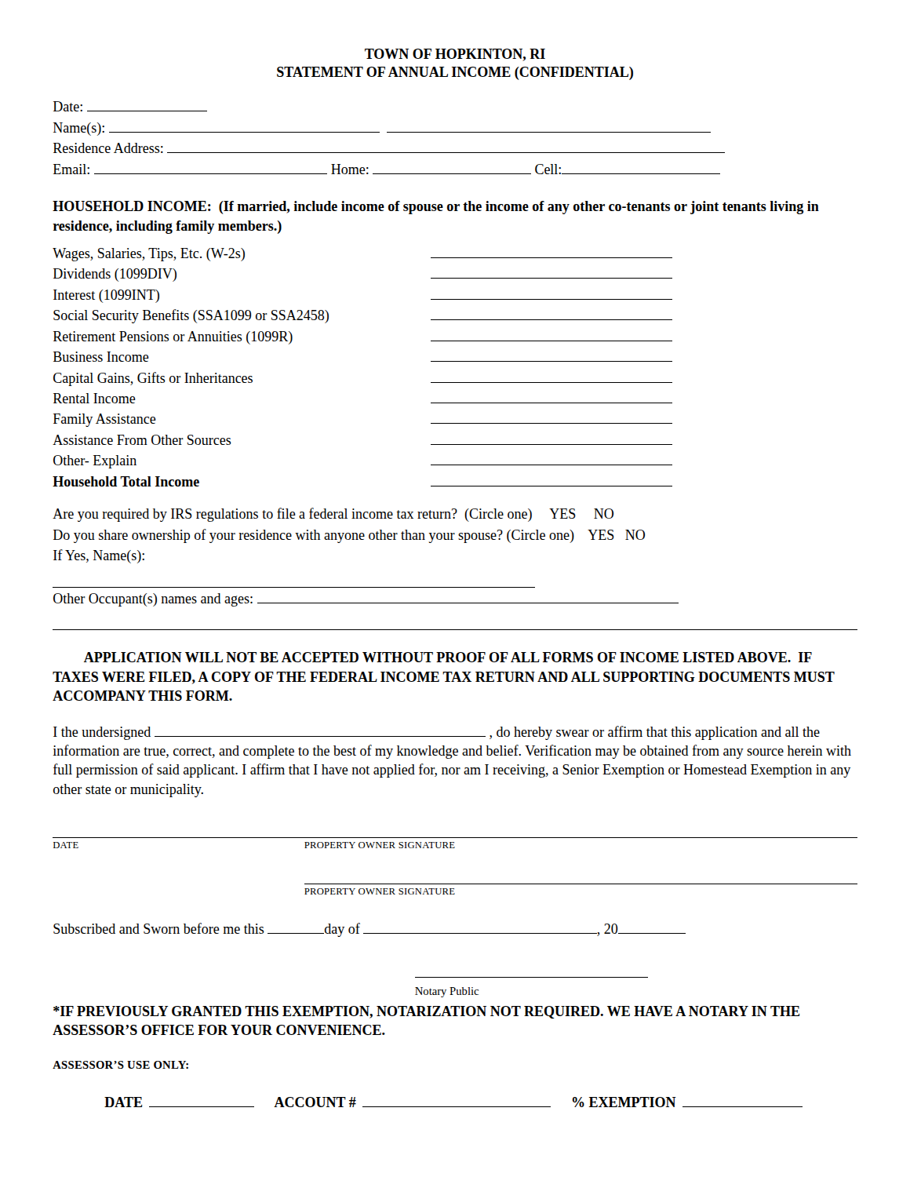TOWN OF HOPKINTON, RI
STATEMENT OF ANNUAL INCOME (CONFIDENTIAL)
Date:
Name(s):
Residence Address:
Email: Home: Cell:
HOUSEHOLD INCOME: (If married, include income of spouse or the income of any other co-tenants or joint tenants living in residence, including family members.)
| Wages, Salaries, Tips, Etc. (W-2s) | | | |
| Dividends (1099DIV) | | | |
| Interest (1099INT) | | | |
| Social Security Benefits (SSA1099 or SSA2458) | | | |
| Retirement Pensions or Annuities (1099R) | | | |
| Business Income | | | |
| Capital Gains, Gifts or Inheritances | | | |
| Rental Income | | | |
| Family Assistance | | | |
| Assistance From Other Sources | | | |
| Other- Explain | | | |
| Household Total Income | | | |
Are you required by IRS regulations to file a federal income tax return? (Circle one) YES NO
Do you share ownership of your residence with anyone other than your spouse? (Circle one) YES NO
If Yes, Name(s):
Other Occupant(s) names and ages:
APPLICATION WILL NOT BE ACCEPTED WITHOUT PROOF OF ALL FORMS OF INCOME LISTED ABOVE. IF TAXES WERE FILED, A COPY OF THE FEDERAL INCOME TAX RETURN AND ALL SUPPORTING DOCUMENTS MUST ACCOMPANY THIS FORM.
I the undersigned , do hereby swear or affirm that this application and all the information are true, correct, and complete to the best of my knowledge and belief. Verification may be obtained from any source herein with full permission of said applicant. I affirm that I have not applied for, nor am I receiving, a Senior Exemption or Homestead Exemption in any other state or municipality.
| DATE | PROPERTY OWNER SIGNATURE |
| | PROPERTY OWNER SIGNATURE |
Subscribed and Sworn before me this day of , 20
Notary Public
*IF PREVIOUSLY GRANTED THIS EXEMPTION, NOTARIZATION NOT REQUIRED. WE HAVE A NOTARY IN THE ASSESSOR’S OFFICE FOR YOUR CONVENIENCE.
ASSESSOR’S USE ONLY:
DATE ACCOUNT # % EXEMPTION